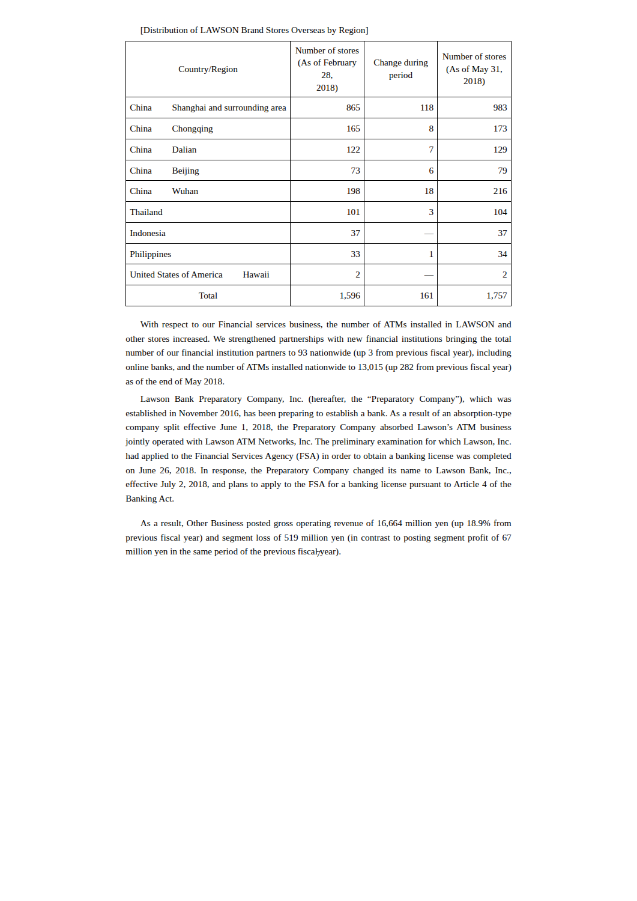[Distribution of LAWSON Brand Stores Overseas by Region]
| Country/Region | Number of stores (As of February 28, 2018) | Change during period | Number of stores (As of May 31, 2018) |
| --- | --- | --- | --- |
| China Shanghai and surrounding area | 865 | 118 | 983 |
| China Chongqing | 165 | 8 | 173 |
| China Dalian | 122 | 7 | 129 |
| China Beijing | 73 | 6 | 79 |
| China Wuhan | 198 | 18 | 216 |
| Thailand | 101 | 3 | 104 |
| Indonesia | 37 | — | 37 |
| Philippines | 33 | 1 | 34 |
| United States of America Hawaii | 2 | — | 2 |
| Total | 1,596 | 161 | 1,757 |
With respect to our Financial services business, the number of ATMs installed in LAWSON and other stores increased. We strengthened partnerships with new financial institutions bringing the total number of our financial institution partners to 93 nationwide (up 3 from previous fiscal year), including online banks, and the number of ATMs installed nationwide to 13,015 (up 282 from previous fiscal year) as of the end of May 2018.
Lawson Bank Preparatory Company, Inc. (hereafter, the “Preparatory Company”), which was established in November 2016, has been preparing to establish a bank. As a result of an absorption-type company split effective June 1, 2018, the Preparatory Company absorbed Lawson’s ATM business jointly operated with Lawson ATM Networks, Inc. The preliminary examination for which Lawson, Inc. had applied to the Financial Services Agency (FSA) in order to obtain a banking license was completed on June 26, 2018. In response, the Preparatory Company changed its name to Lawson Bank, Inc., effective July 2, 2018, and plans to apply to the FSA for a banking license pursuant to Article 4 of the Banking Act.
As a result, Other Business posted gross operating revenue of 16,664 million yen (up 18.9% from previous fiscal year) and segment loss of 519 million yen (in contrast to posting segment profit of 67 million yen in the same period of the previous fiscal year).
7